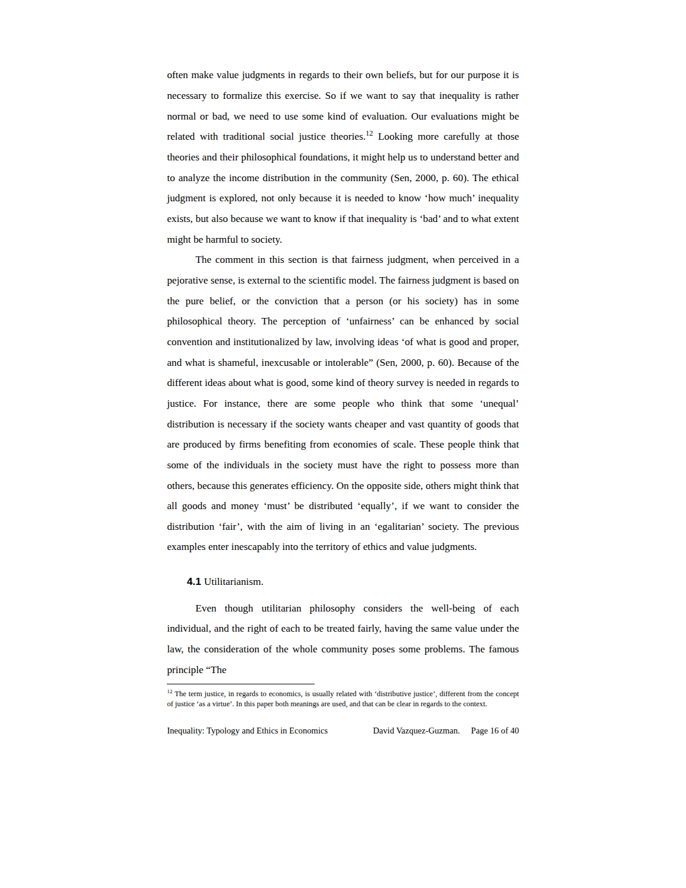often make value judgments in regards to their own beliefs, but for our purpose it is necessary to formalize this exercise. So if we want to say that inequality is rather normal or bad, we need to use some kind of evaluation. Our evaluations might be related with traditional social justice theories.12 Looking more carefully at those theories and their philosophical foundations, it might help us to understand better and to analyze the income distribution in the community (Sen, 2000, p. 60). The ethical judgment is explored, not only because it is needed to know ‘how much’ inequality exists, but also because we want to know if that inequality is ‘bad’ and to what extent might be harmful to society.
The comment in this section is that fairness judgment, when perceived in a pejorative sense, is external to the scientific model. The fairness judgment is based on the pure belief, or the conviction that a person (or his society) has in some philosophical theory. The perception of ‘unfairness’ can be enhanced by social convention and institutionalized by law, involving ideas ‘of what is good and proper, and what is shameful, inexcusable or intolerable” (Sen, 2000, p. 60). Because of the different ideas about what is good, some kind of theory survey is needed in regards to justice. For instance, there are some people who think that some ‘unequal’ distribution is necessary if the society wants cheaper and vast quantity of goods that are produced by firms benefiting from economies of scale. These people think that some of the individuals in the society must have the right to possess more than others, because this generates efficiency. On the opposite side, others might think that all goods and money ‘must’ be distributed ‘equally’, if we want to consider the distribution ‘fair’, with the aim of living in an ‘egalitarian’ society. The previous examples enter inescapably into the territory of ethics and value judgments.
4.1 Utilitarianism.
Even though utilitarian philosophy considers the well-being of each individual, and the right of each to be treated fairly, having the same value under the law, the consideration of the whole community poses some problems. The famous principle “The
12 The term justice, in regards to economics, is usually related with ‘distributive justice’, different from the concept of justice ‘as a virtue’. In this paper both meanings are used, and that can be clear in regards to the context.
Inequality: Typology and Ethics in Economics David Vazquez-Guzman. Page 16 of 40